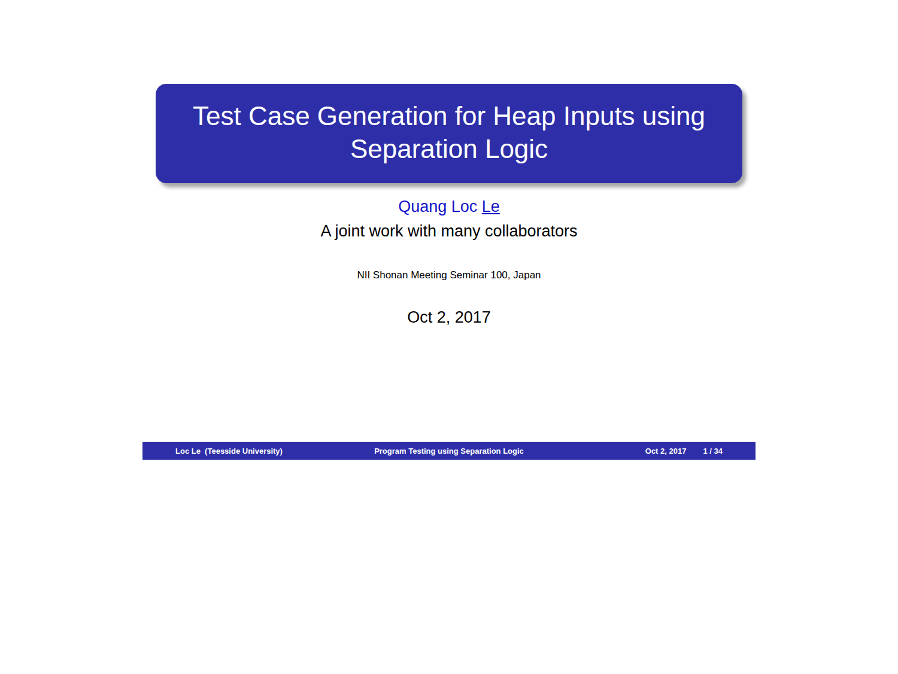Test Case Generation for Heap Inputs using
Separation Logic
Quang Loc Le
A joint work with many collaborators
NII Shonan Meeting Seminar 100, Japan
Oct 2, 2017
Loc Le (Teesside University)
Program Testing using Separation Logic
Oct 2, 20171 / 34